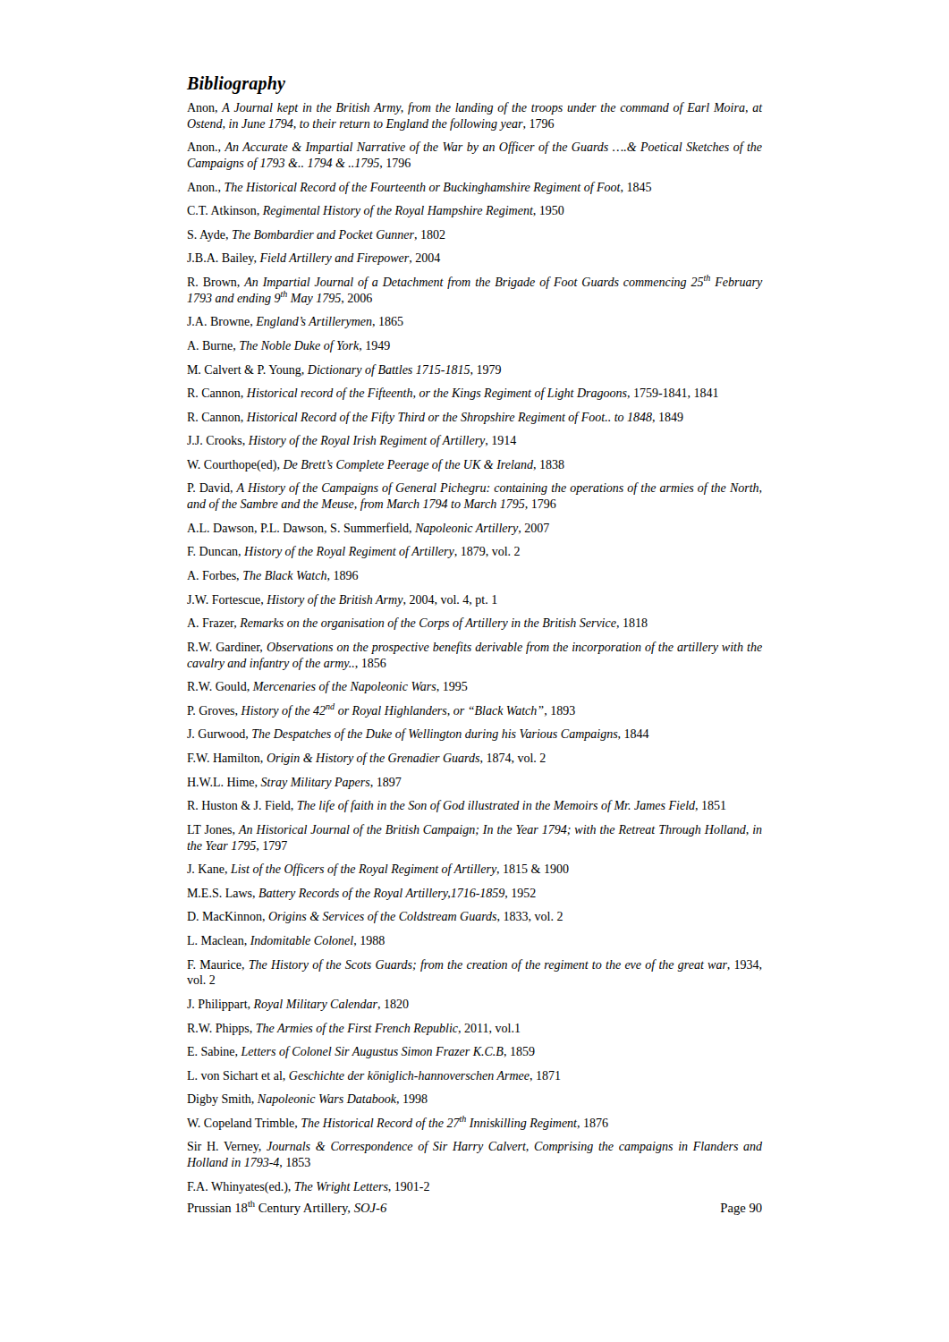Bibliography
Anon, A Journal kept in the British Army, from the landing of the troops under the command of Earl Moira, at Ostend, in June 1794, to their return to England the following year, 1796
Anon., An Accurate & Impartial Narrative of the War by an Officer of the Guards ….& Poetical Sketches of the Campaigns of 1793 &.. 1794 & ..1795, 1796
Anon., The Historical Record of the Fourteenth or Buckinghamshire Regiment of Foot, 1845
C.T. Atkinson, Regimental History of the Royal Hampshire Regiment, 1950
S. Ayde, The Bombardier and Pocket Gunner, 1802
J.B.A. Bailey, Field Artillery and Firepower, 2004
R. Brown, An Impartial Journal of a Detachment from the Brigade of Foot Guards commencing 25th February 1793 and ending 9th May 1795, 2006
J.A. Browne, England’s Artillerymen, 1865
A. Burne, The Noble Duke of York, 1949
M. Calvert & P. Young, Dictionary of Battles 1715-1815, 1979
R. Cannon, Historical record of the Fifteenth, or the Kings Regiment of Light Dragoons, 1759-1841, 1841
R. Cannon, Historical Record of the Fifty Third or the Shropshire Regiment of Foot.. to 1848, 1849
J.J. Crooks, History of the Royal Irish Regiment of Artillery, 1914
W. Courthope(ed), De Brett’s Complete Peerage of the UK & Ireland, 1838
P. David, A History of the Campaigns of General Pichegru: containing the operations of the armies of the North, and of the Sambre and the Meuse, from March 1794 to March 1795, 1796
A.L. Dawson, P.L. Dawson, S. Summerfield, Napoleonic Artillery, 2007
F. Duncan, History of the Royal Regiment of Artillery, 1879, vol. 2
A. Forbes, The Black Watch, 1896
J.W. Fortescue, History of the British Army, 2004, vol. 4, pt. 1
A. Frazer, Remarks on the organisation of the Corps of Artillery in the British Service, 1818
R.W. Gardiner, Observations on the prospective benefits derivable from the incorporation of the artillery with the cavalry and infantry of the army.., 1856
R.W. Gould, Mercenaries of the Napoleonic Wars, 1995
P. Groves, History of the 42nd or Royal Highlanders, or “Black Watch”, 1893
J. Gurwood, The Despatches of the Duke of Wellington during his Various Campaigns, 1844
F.W. Hamilton, Origin & History of the Grenadier Guards, 1874, vol. 2
H.W.L. Hime, Stray Military Papers, 1897
R. Huston & J. Field, The life of faith in the Son of God illustrated in the Memoirs of Mr. James Field, 1851
LT Jones, An Historical Journal of the British Campaign; In the Year 1794; with the Retreat Through Holland, in the Year 1795, 1797
J. Kane, List of the Officers of the Royal Regiment of Artillery, 1815 & 1900
M.E.S. Laws, Battery Records of the Royal Artillery,1716-1859, 1952
D. MacKinnon, Origins & Services of the Coldstream Guards, 1833, vol. 2
L. Maclean, Indomitable Colonel, 1988
F. Maurice, The History of the Scots Guards; from the creation of the regiment to the eve of the great war, 1934, vol. 2
J. Philippart, Royal Military Calendar, 1820
R.W. Phipps, The Armies of the First French Republic, 2011, vol.1
E. Sabine, Letters of Colonel Sir Augustus Simon Frazer K.C.B, 1859
L. von Sichart et al, Geschichte der königlich-hannoverschen Armee, 1871
Digby Smith, Napoleonic Wars Databook, 1998
W. Copeland Trimble, The Historical Record of the 27th Inniskilling Regiment, 1876
Sir H. Verney, Journals & Correspondence of Sir Harry Calvert, Comprising the campaigns in Flanders and Holland in 1793-4, 1853
F.A. Whinyates(ed.), The Wright Letters, 1901-2
Prussian 18th Century Artillery, SOJ-6
Page 90